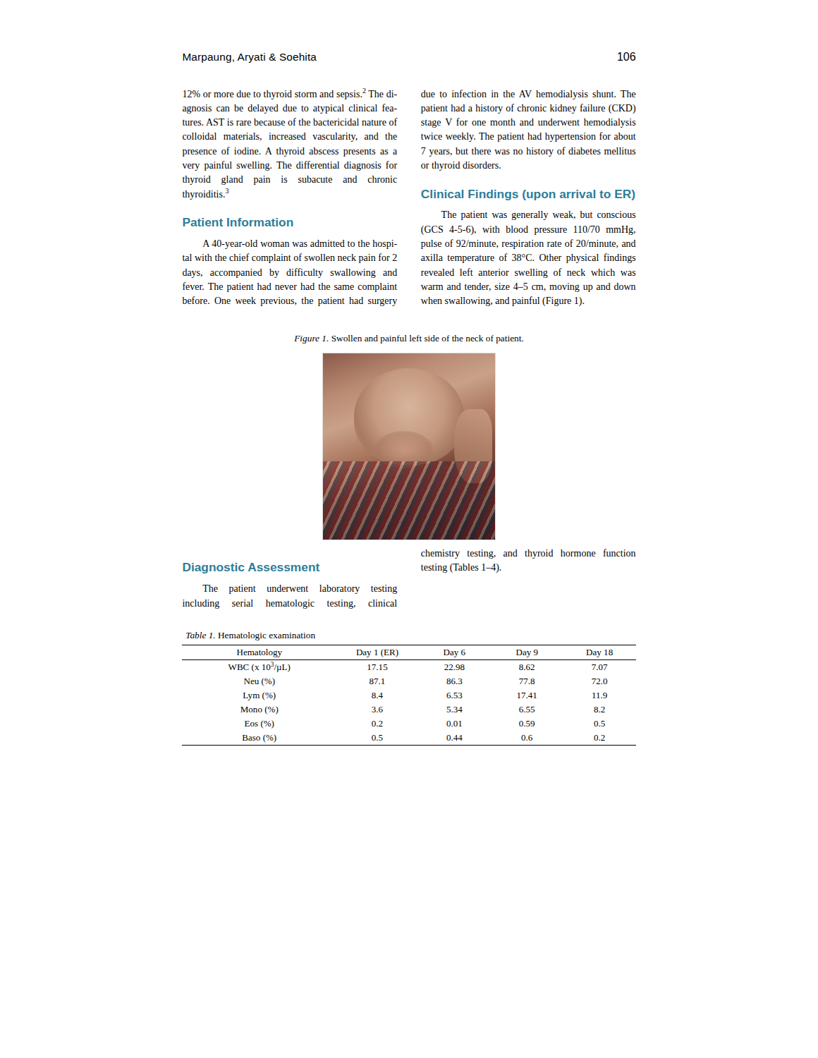Marpaung, Aryati & Soehita
106
12% or more due to thyroid storm and sepsis.2 The diagnosis can be delayed due to atypical clinical features. AST is rare because of the bactericidal nature of colloidal materials, increased vascularity, and the presence of iodine. A thyroid abscess presents as a very painful swelling. The differential diagnosis for thyroid gland pain is subacute and chronic thyroiditis.3
Patient Information
A 40-year-old woman was admitted to the hospital with the chief complaint of swollen neck pain for 2 days, accompanied by difficulty swallowing and fever. The patient had never had the same complaint before. One week previous, the patient had surgery due to infection in the AV hemodialysis shunt. The patient had a history of chronic kidney failure (CKD) stage V for one month and underwent hemodialysis twice weekly. The patient had hypertension for about 7 years, but there was no history of diabetes mellitus or thyroid disorders.
Clinical Findings (upon arrival to ER)
The patient was generally weak, but conscious (GCS 4-5-6), with blood pressure 110/70 mmHg, pulse of 92/minute, respiration rate of 20/minute, and axilla temperature of 38°C. Other physical findings revealed left anterior swelling of neck which was warm and tender, size 4–5 cm, moving up and down when swallowing, and painful (Figure 1).
Figure 1. Swollen and painful left side of the neck of patient.
Diagnostic Assessment
The patient underwent laboratory testing including serial hematologic testing, clinical chemistry testing, and thyroid hormone function testing (Tables 1–4).
Table 1. Hematologic examination
| Hematology | Day 1 (ER) | Day 6 | Day 9 | Day 18 |
| --- | --- | --- | --- | --- |
| WBC (x 10 3 /µL) | 17.15 | 22.98 | 8.62 | 7.07 |
| Neu (%) | 87.1 | 86.3 | 77.8 | 72.0 |
| Lym (%) | 8.4 | 6.53 | 17.41 | 11.9 |
| Mono (%) | 3.6 | 5.34 | 6.55 | 8.2 |
| Eos (%) | 0.2 | 0.01 | 0.59 | 0.5 |
| Baso (%) | 0.5 | 0.44 | 0.6 | 0.2 |